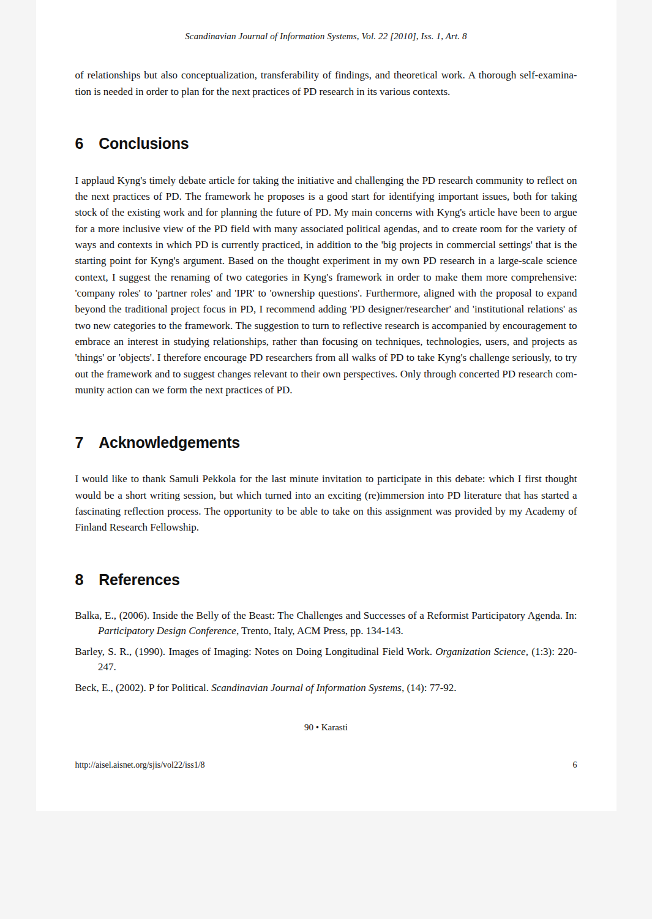Scandinavian Journal of Information Systems, Vol. 22 [2010], Iss. 1, Art. 8
of relationships but also conceptualization, transferability of findings, and theoretical work. A thorough self-examination is needed in order to plan for the next practices of PD research in its various contexts.
6 Conclusions
I applaud Kyng's timely debate article for taking the initiative and challenging the PD research community to reflect on the next practices of PD. The framework he proposes is a good start for identifying important issues, both for taking stock of the existing work and for planning the future of PD. My main concerns with Kyng's article have been to argue for a more inclusive view of the PD field with many associated political agendas, and to create room for the variety of ways and contexts in which PD is currently practiced, in addition to the 'big projects in commercial settings' that is the starting point for Kyng's argument. Based on the thought experiment in my own PD research in a large-scale science context, I suggest the renaming of two categories in Kyng's framework in order to make them more comprehensive: 'company roles' to 'partner roles' and 'IPR' to 'ownership questions'. Furthermore, aligned with the proposal to expand beyond the traditional project focus in PD, I recommend adding 'PD designer/researcher' and 'institutional relations' as two new categories to the framework. The suggestion to turn to reflective research is accompanied by encouragement to embrace an interest in studying relationships, rather than focusing on techniques, technologies, users, and projects as 'things' or 'objects'. I therefore encourage PD researchers from all walks of PD to take Kyng's challenge seriously, to try out the framework and to suggest changes relevant to their own perspectives. Only through concerted PD research community action can we form the next practices of PD.
7 Acknowledgements
I would like to thank Samuli Pekkola for the last minute invitation to participate in this debate: which I first thought would be a short writing session, but which turned into an exciting (re)immersion into PD literature that has started a fascinating reflection process. The opportunity to be able to take on this assignment was provided by my Academy of Finland Research Fellowship.
8 References
Balka, E., (2006). Inside the Belly of the Beast: The Challenges and Successes of a Reformist Participatory Agenda. In: Participatory Design Conference, Trento, Italy, ACM Press, pp. 134-143.
Barley, S. R., (1990). Images of Imaging: Notes on Doing Longitudinal Field Work. Organization Science, (1:3): 220-247.
Beck, E., (2002). P for Political. Scandinavian Journal of Information Systems, (14): 77-92.
90 • Karasti
http://aisel.aisnet.org/sjis/vol22/iss1/8 6